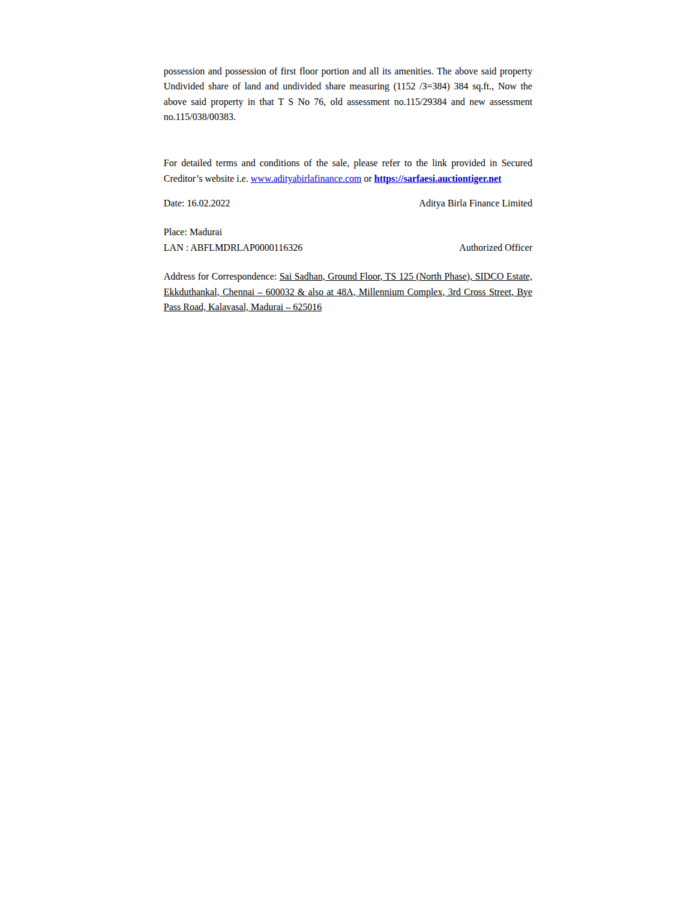possession and possession of first floor portion and all its amenities. The above said property Undivided share of land and undivided share measuring (1152 /3=384) 384 sq.ft., Now the above said property in that T S No 76, old assessment no.115/29384 and new assessment no.115/038/00383.
For detailed terms and conditions of the sale, please refer to the link provided in Secured Creditor’s website i.e. www.adityabirlafinance.com or https://sarfaesi.auctiontiger.net
Date: 16.02.2022
Aditya Birla Finance Limited
Place: Madurai
LAN : ABFLMDRLAP0000116326
Authorized Officer
Address for Correspondence: Sai Sadhan, Ground Floor, TS 125 (North Phase), SIDCO Estate, Ekkduthankal, Chennai – 600032 & also at 48A, Millennium Complex, 3rd Cross Street, Bye Pass Road, Kalavasal, Madurai – 625016